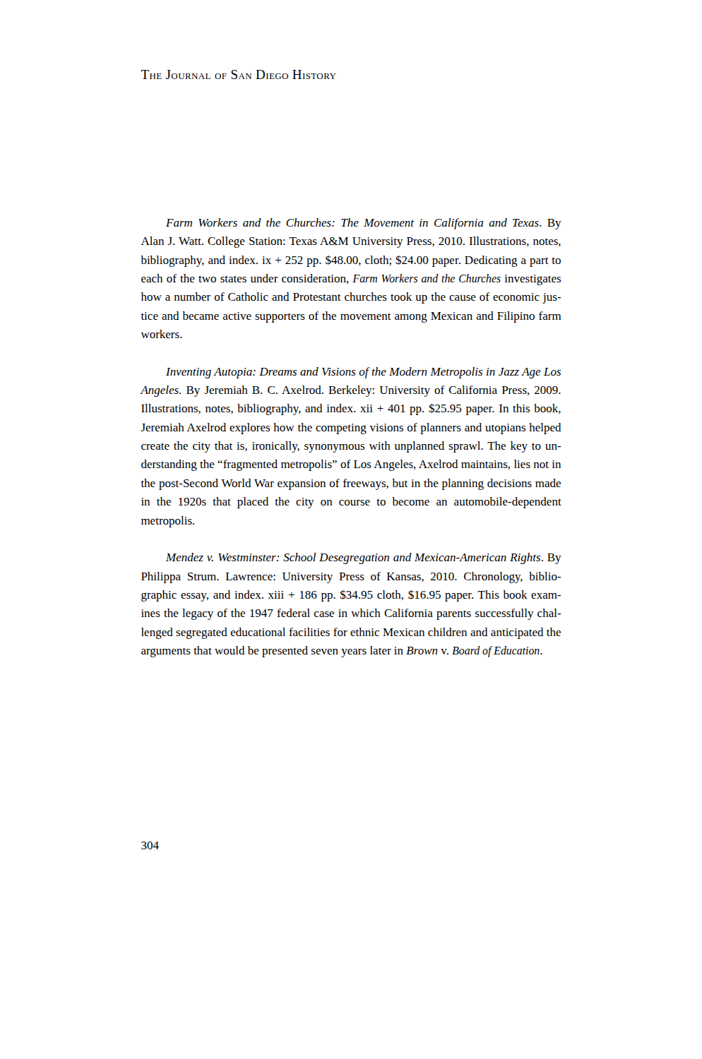The Journal of San Diego History
Farm Workers and the Churches: The Movement in California and Texas. By Alan J. Watt. College Station: Texas A&M University Press, 2010. Illustrations, notes, bibliography, and index. ix + 252 pp. $48.00, cloth; $24.00 paper. Dedicating a part to each of the two states under consideration, Farm Workers and the Churches investigates how a number of Catholic and Protestant churches took up the cause of economic justice and became active supporters of the movement among Mexican and Filipino farm workers.
Inventing Autopia: Dreams and Visions of the Modern Metropolis in Jazz Age Los Angeles. By Jeremiah B. C. Axelrod. Berkeley: University of California Press, 2009. Illustrations, notes, bibliography, and index. xii + 401 pp. $25.95 paper. In this book, Jeremiah Axelrod explores how the competing visions of planners and utopians helped create the city that is, ironically, synonymous with unplanned sprawl. The key to understanding the “fragmented metropolis” of Los Angeles, Axelrod maintains, lies not in the post-Second World War expansion of freeways, but in the planning decisions made in the 1920s that placed the city on course to become an automobile-dependent metropolis.
Mendez v. Westminster: School Desegregation and Mexican-American Rights. By Philippa Strum. Lawrence: University Press of Kansas, 2010. Chronology, bibliographic essay, and index. xiii + 186 pp. $34.95 cloth, $16.95 paper. This book examines the legacy of the 1947 federal case in which California parents successfully challenged segregated educational facilities for ethnic Mexican children and anticipated the arguments that would be presented seven years later in Brown v. Board of Education.
304